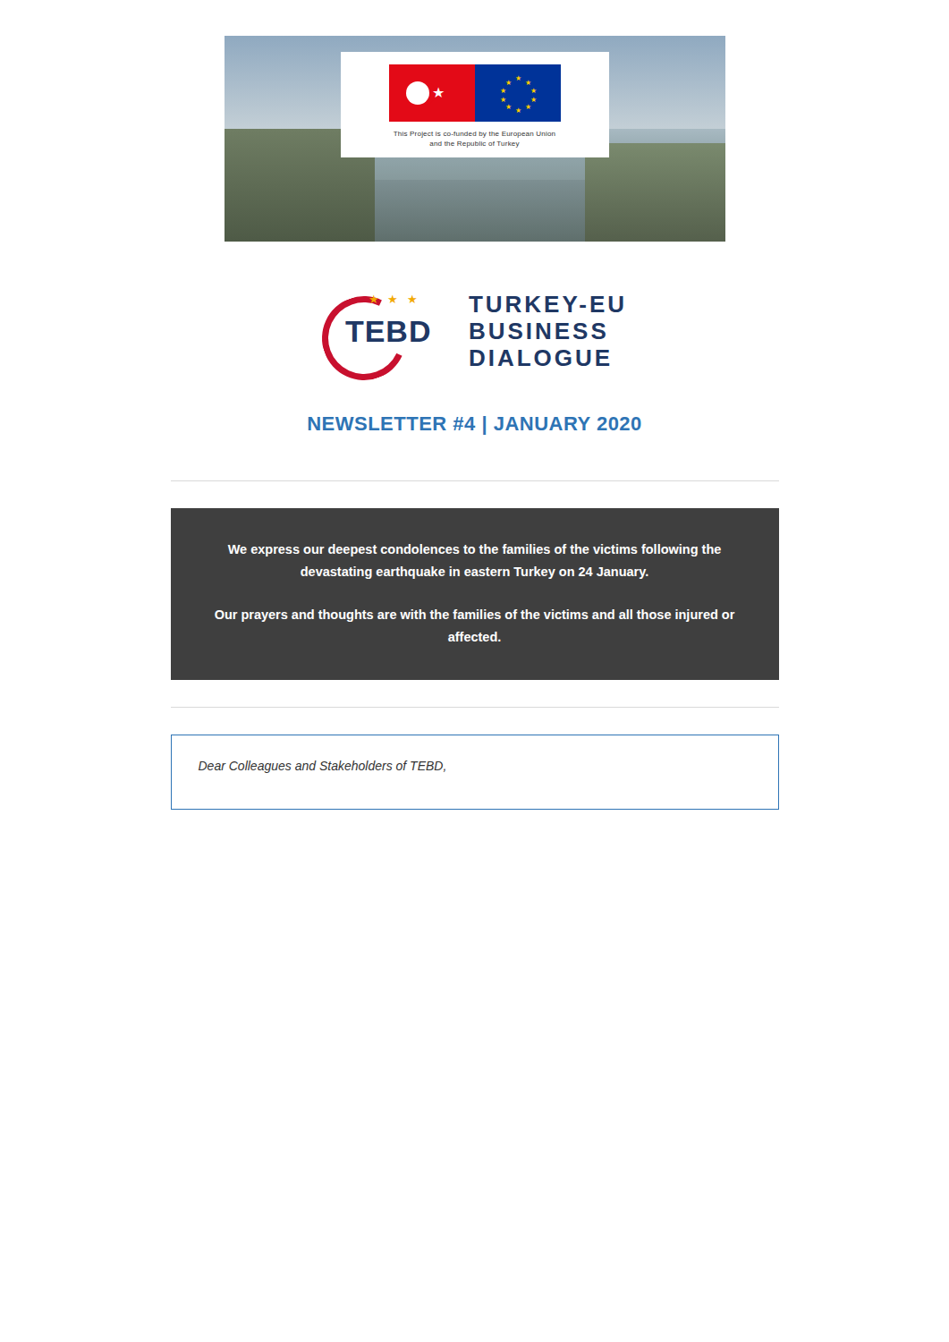★
★ ★ ★ ★ ★ ★ ★ ★ ★ ★
This Project is co-funded by the European Union
and the Republic of Turkey
★ ★ ★
TEBD
TURKEY-EU
BUSINESS
DIALOGUE
NEWSLETTER #4 | JANUARY 2020
We express our deepest condolences to the families of the victims following the devastating earthquake in eastern Turkey on 24 January.
Our prayers and thoughts are with the families of the victims and all those injured or affected.
Dear Colleagues and Stakeholders of TEBD,